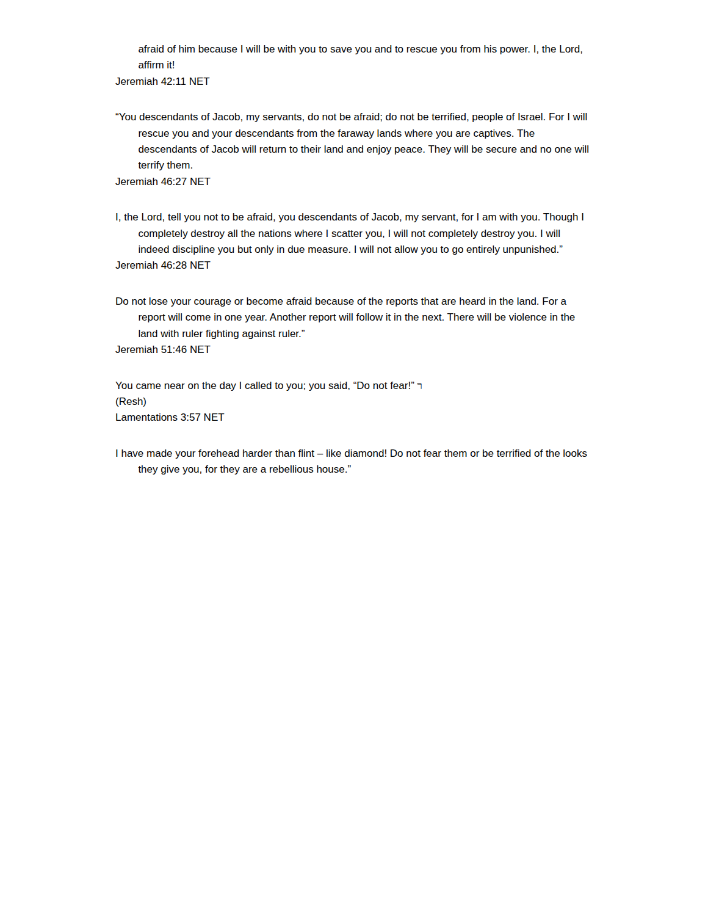afraid of him because I will be with you to save you and to rescue you from his power. I, the Lord, affirm it!
Jeremiah 42:11 NET
“You descendants of Jacob, my servants, do not be afraid; do not be terrified, people of Israel. For I will rescue you and your descendants from the faraway lands where you are captives. The descendants of Jacob will return to their land and enjoy peace. They will be secure and no one will terrify them.
Jeremiah 46:27 NET
I, the Lord, tell you not to be afraid, you descendants of Jacob, my servant, for I am with you. Though I completely destroy all the nations where I scatter you, I will not completely destroy you. I will indeed discipline you but only in due measure. I will not allow you to go entirely unpunished.”
Jeremiah 46:28 NET
Do not lose your courage or become afraid because of the reports that are heard in the land. For a report will come in one year. Another report will follow it in the next. There will be violence in the land with ruler fighting against ruler.”
Jeremiah 51:46 NET
You came near on the day I called to you; you said, “Do not fear!” ר
(Resh)
Lamentations 3:57 NET
I have made your forehead harder than flint – like diamond! Do not fear them or be terrified of the looks they give you, for they are a rebellious house.”